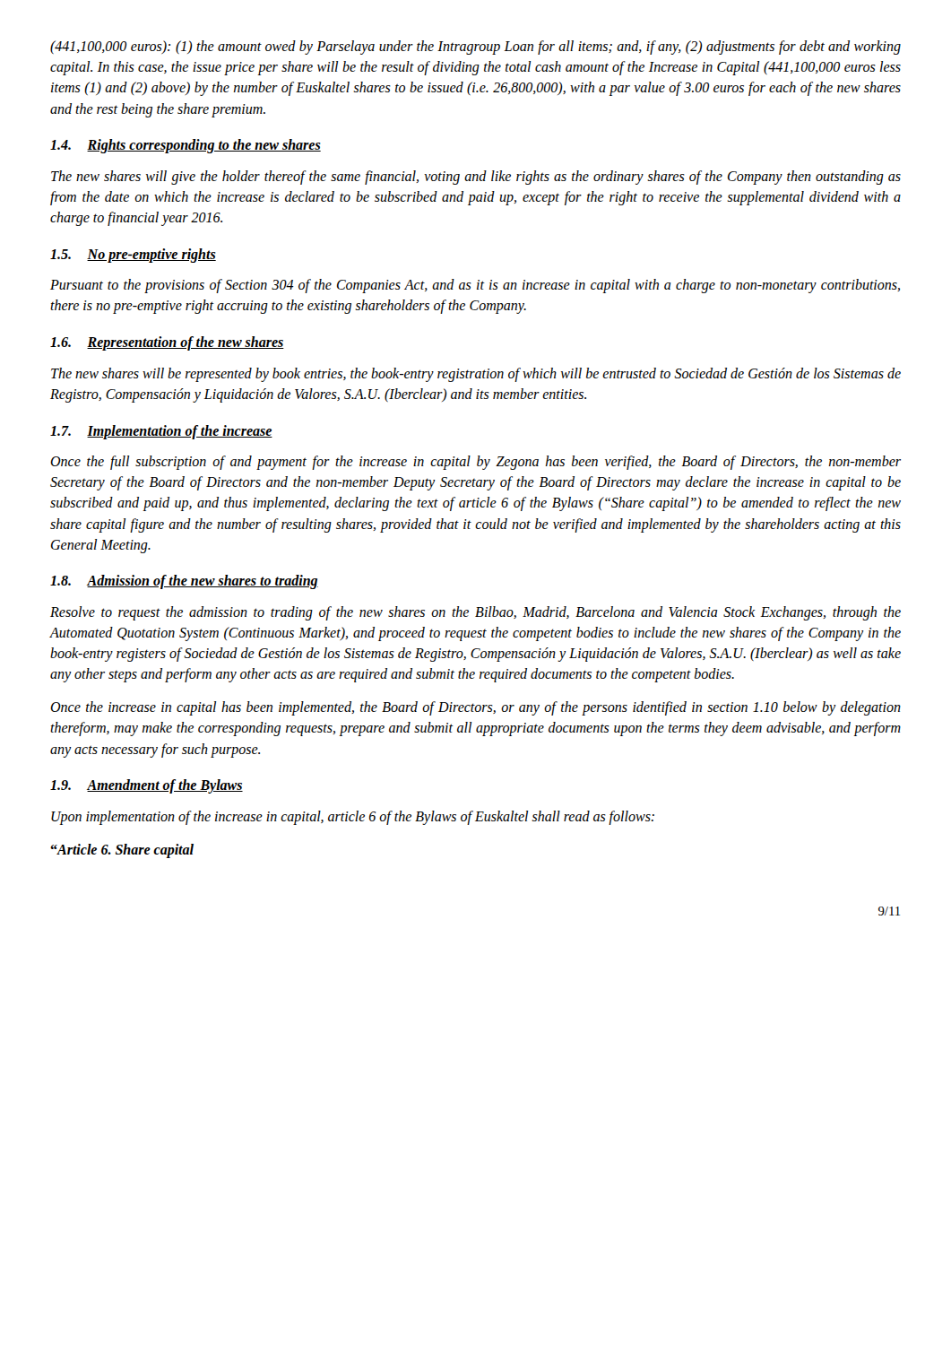(441,100,000 euros): (1) the amount owed by Parselaya under the Intragroup Loan for all items; and, if any, (2) adjustments for debt and working capital. In this case, the issue price per share will be the result of dividing the total cash amount of the Increase in Capital (441,100,000 euros less items (1) and (2) above) by the number of Euskaltel shares to be issued (i.e. 26,800,000), with a par value of 3.00 euros for each of the new shares and the rest being the share premium.
1.4. Rights corresponding to the new shares
The new shares will give the holder thereof the same financial, voting and like rights as the ordinary shares of the Company then outstanding as from the date on which the increase is declared to be subscribed and paid up, except for the right to receive the supplemental dividend with a charge to financial year 2016.
1.5. No pre-emptive rights
Pursuant to the provisions of Section 304 of the Companies Act, and as it is an increase in capital with a charge to non-monetary contributions, there is no pre-emptive right accruing to the existing shareholders of the Company.
1.6. Representation of the new shares
The new shares will be represented by book entries, the book-entry registration of which will be entrusted to Sociedad de Gestión de los Sistemas de Registro, Compensación y Liquidación de Valores, S.A.U. (Iberclear) and its member entities.
1.7. Implementation of the increase
Once the full subscription of and payment for the increase in capital by Zegona has been verified, the Board of Directors, the non-member Secretary of the Board of Directors and the non-member Deputy Secretary of the Board of Directors may declare the increase in capital to be subscribed and paid up, and thus implemented, declaring the text of article 6 of the Bylaws (“Share capital”) to be amended to reflect the new share capital figure and the number of resulting shares, provided that it could not be verified and implemented by the shareholders acting at this General Meeting.
1.8. Admission of the new shares to trading
Resolve to request the admission to trading of the new shares on the Bilbao, Madrid, Barcelona and Valencia Stock Exchanges, through the Automated Quotation System (Continuous Market), and proceed to request the competent bodies to include the new shares of the Company in the book-entry registers of Sociedad de Gestión de los Sistemas de Registro, Compensación y Liquidación de Valores, S.A.U. (Iberclear) as well as take any other steps and perform any other acts as are required and submit the required documents to the competent bodies.
Once the increase in capital has been implemented, the Board of Directors, or any of the persons identified in section 1.10 below by delegation thereform, may make the corresponding requests, prepare and submit all appropriate documents upon the terms they deem advisable, and perform any acts necessary for such purpose.
1.9. Amendment of the Bylaws
Upon implementation of the increase in capital, article 6 of the Bylaws of Euskaltel shall read as follows:
“Article 6. Share capital
9/11